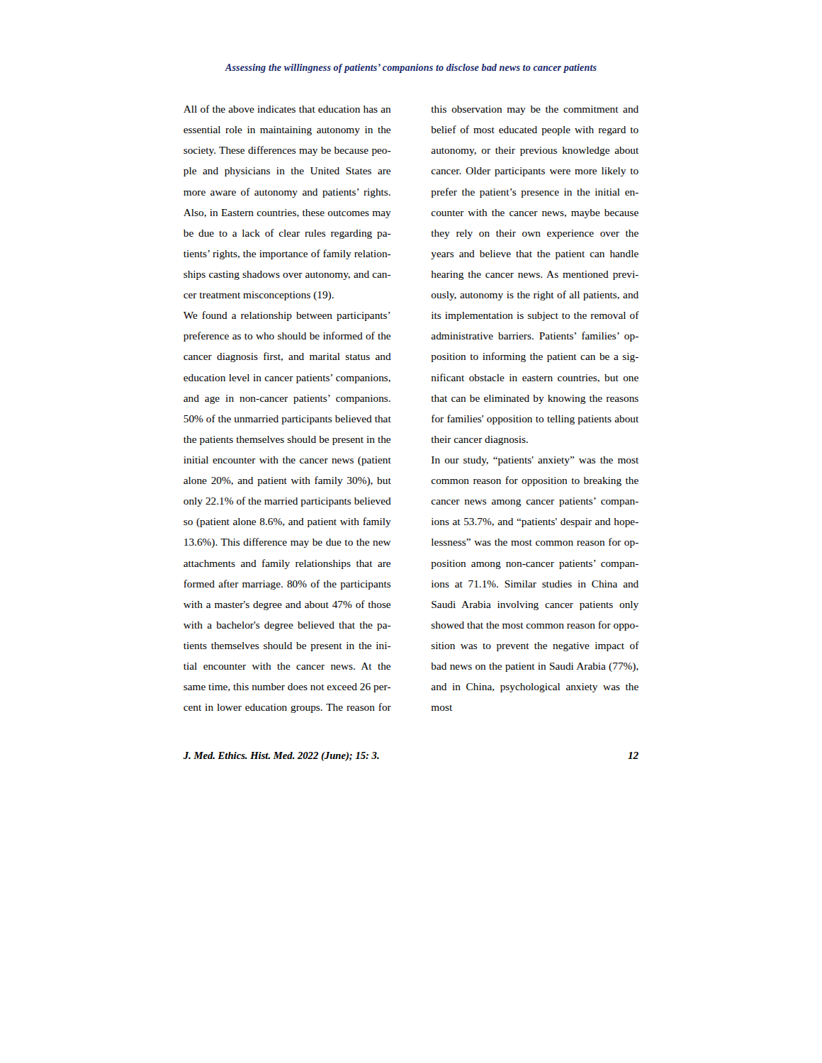Assessing the willingness of patients’ companions to disclose bad news to cancer patients
All of the above indicates that education has an essential role in maintaining autonomy in the society. These differences may be because people and physicians in the United States are more aware of autonomy and patients’ rights. Also, in Eastern countries, these outcomes may be due to a lack of clear rules regarding patients’ rights, the importance of family relationships casting shadows over autonomy, and cancer treatment misconceptions (19).
We found a relationship between participants’ preference as to who should be informed of the cancer diagnosis first, and marital status and education level in cancer patients’ companions, and age in non-cancer patients’ companions. 50% of the unmarried participants believed that the patients themselves should be present in the initial encounter with the cancer news (patient alone 20%, and patient with family 30%), but only 22.1% of the married participants believed so (patient alone 8.6%, and patient with family 13.6%). This difference may be due to the new attachments and family relationships that are formed after marriage. 80% of the participants with a master's degree and about 47% of those with a bachelor's degree believed that the patients themselves should be present in the initial encounter with the cancer news. At the same time, this number does not exceed 26 percent in lower education groups. The reason for this observation may be the commitment and belief of most educated people with regard to autonomy, or their previous knowledge about cancer. Older participants were more likely to prefer the patient’s presence in the initial encounter with the cancer news, maybe because they rely on their own experience over the years and believe that the patient can handle hearing the cancer news. As mentioned previously, autonomy is the right of all patients, and its implementation is subject to the removal of administrative barriers. Patients’ families’ opposition to informing the patient can be a significant obstacle in eastern countries, but one that can be eliminated by knowing the reasons for families' opposition to telling patients about their cancer diagnosis.
In our study, “patients' anxiety” was the most common reason for opposition to breaking the cancer news among cancer patients’ companions at 53.7%, and “patients' despair and hopelessness” was the most common reason for opposition among non-cancer patients’ companions at 71.1%. Similar studies in China and Saudi Arabia involving cancer patients only showed that the most common reason for opposition was to prevent the negative impact of bad news on the patient in Saudi Arabia (77%), and in China, psychological anxiety was the most
J. Med. Ethics. Hist. Med. 2022 (June); 15: 3. 12